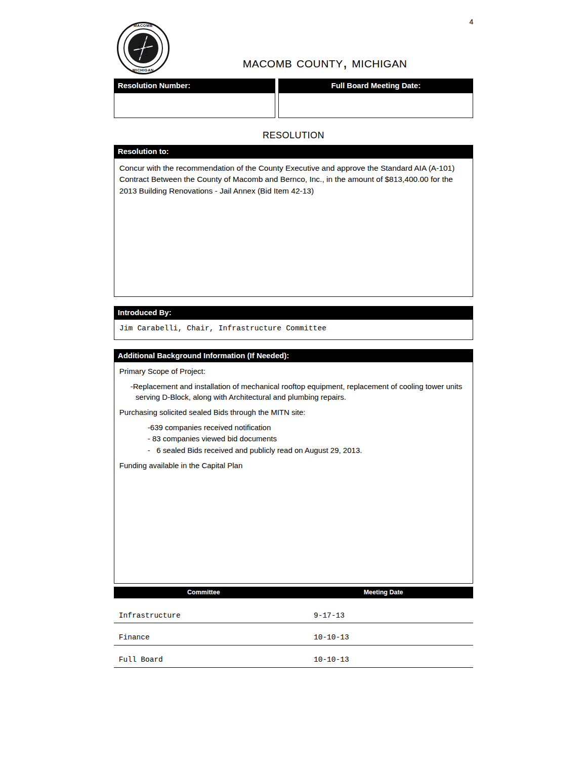4
Macomb
Michigan
County
County
Macomb County, Michigan
Resolution Number:
Full Board Meeting Date:
Resolution
Resolution to:
Concur with the recommendation of the County Executive and approve the Standard AIA (A-101) Contract Between the County of Macomb and Bernco, Inc., in the amount of $813,400.00 for the 2013 Building Renovations - Jail Annex (Bid Item 42-13)
Introduced By:
Jim Carabelli, Chair, Infrastructure Committee
Additional Background Information (If Needed):
Primary Scope of Project:
-Replacement and installation of mechanical rooftop equipment, replacement of cooling tower units serving D-Block, along with Architectural and plumbing repairs.
Purchasing solicited sealed Bids through the MITN site:
-639 companies received notification
- 83 companies viewed bid documents
- 6 sealed Bids received and publicly read on August 29, 2013.
Funding available in the Capital Plan
Committee
Meeting Date
| Infrastructure | 9-17-13 |
| Finance | 10-10-13 |
| Full Board | 10-10-13 |